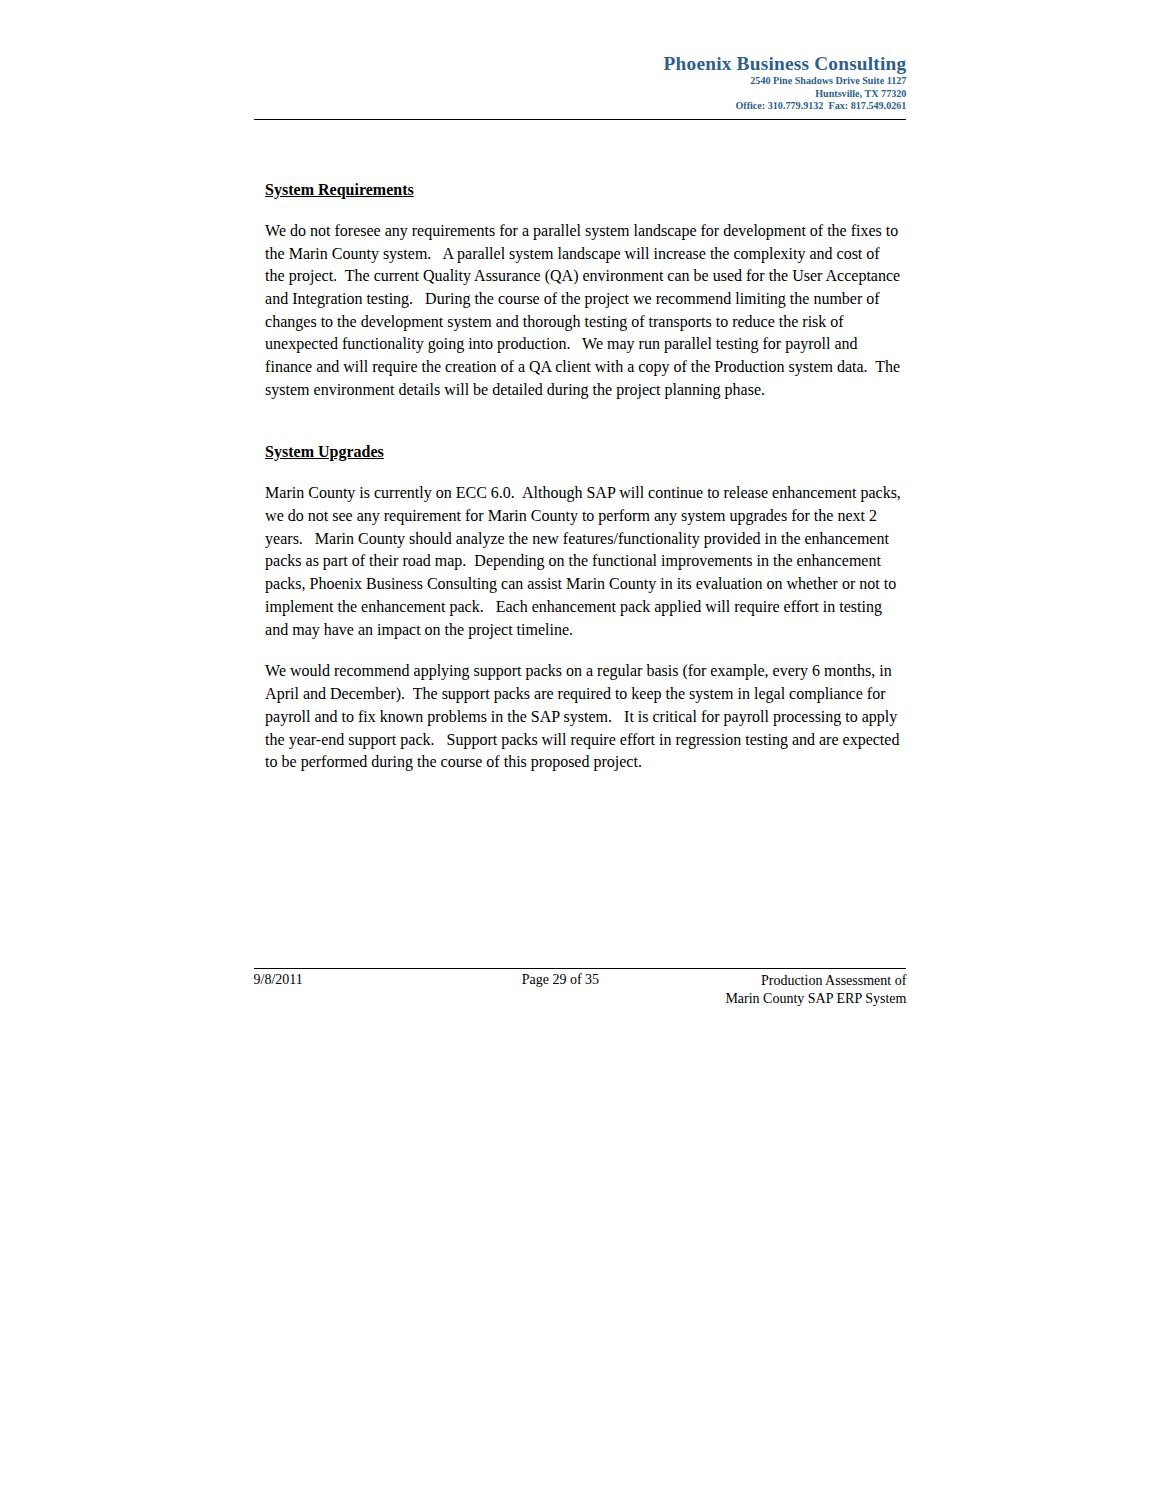Phoenix Business Consulting
2540 Pine Shadows Drive Suite 1127
Huntsville, TX 77320
Office: 310.779.9132 Fax: 817.549.0261
System Requirements
We do not foresee any requirements for a parallel system landscape for development of the fixes to the Marin County system. A parallel system landscape will increase the complexity and cost of the project. The current Quality Assurance (QA) environment can be used for the User Acceptance and Integration testing. During the course of the project we recommend limiting the number of changes to the development system and thorough testing of transports to reduce the risk of unexpected functionality going into production. We may run parallel testing for payroll and finance and will require the creation of a QA client with a copy of the Production system data. The system environment details will be detailed during the project planning phase.
System Upgrades
Marin County is currently on ECC 6.0. Although SAP will continue to release enhancement packs, we do not see any requirement for Marin County to perform any system upgrades for the next 2 years. Marin County should analyze the new features/functionality provided in the enhancement packs as part of their road map. Depending on the functional improvements in the enhancement packs, Phoenix Business Consulting can assist Marin County in its evaluation on whether or not to implement the enhancement pack. Each enhancement pack applied will require effort in testing and may have an impact on the project timeline.
We would recommend applying support packs on a regular basis (for example, every 6 months, in April and December). The support packs are required to keep the system in legal compliance for payroll and to fix known problems in the SAP system. It is critical for payroll processing to apply the year-end support pack. Support packs will require effort in regression testing and are expected to be performed during the course of this proposed project.
9/8/2011
Page 29 of 35
Production Assessment of
Marin County SAP ERP System